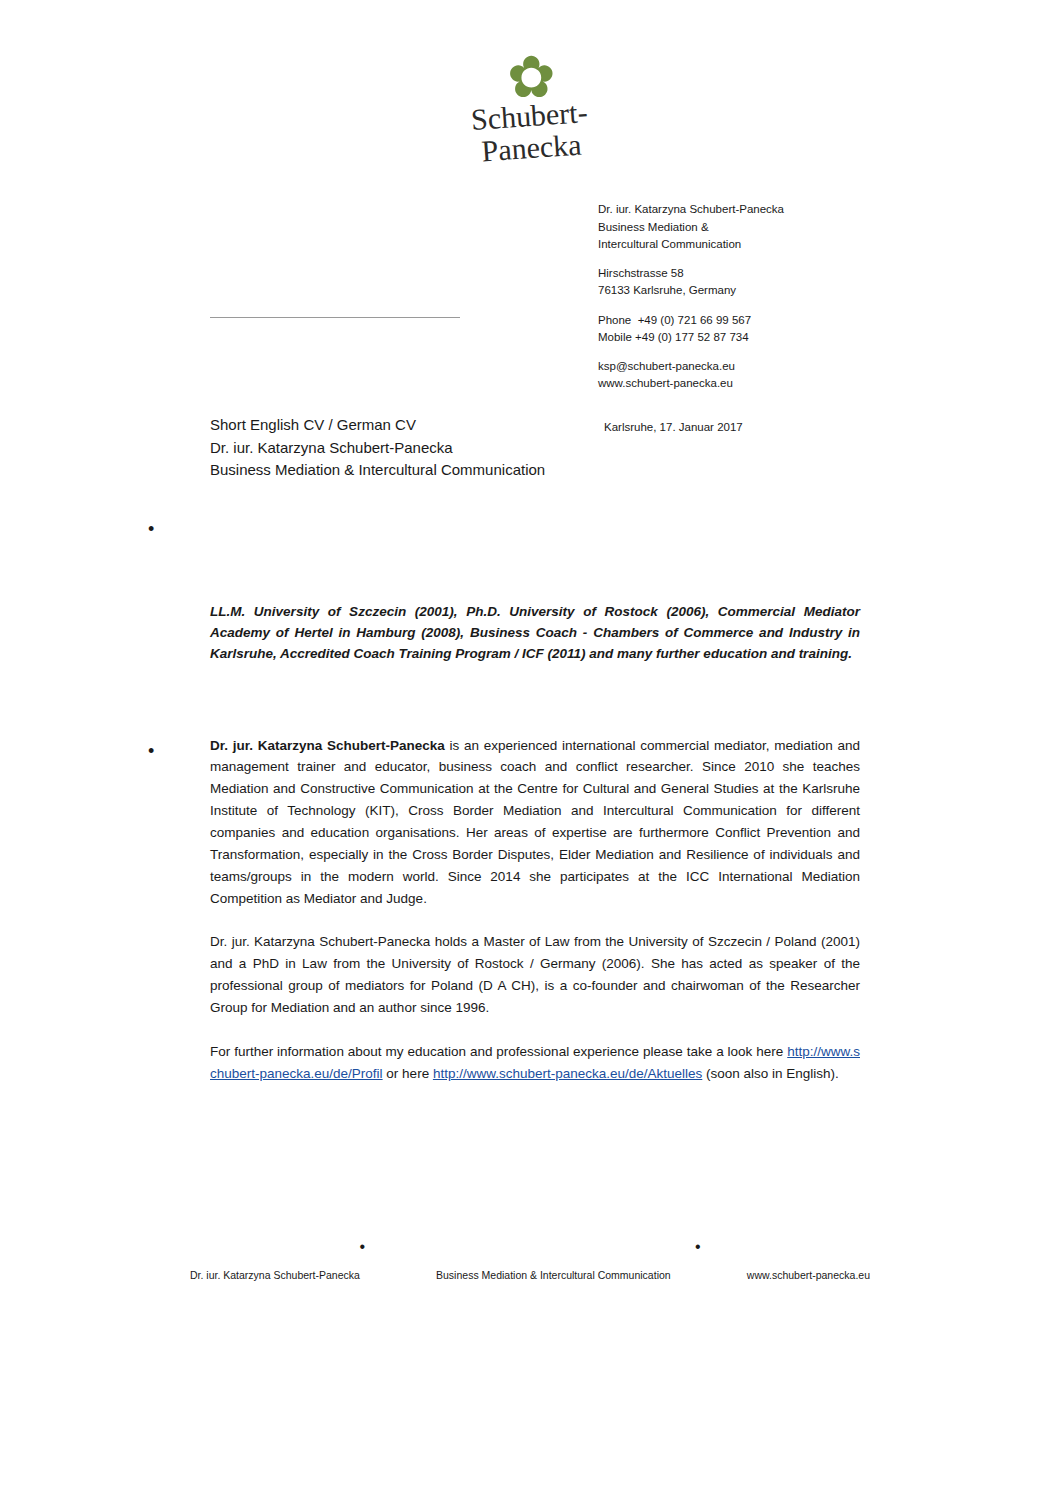✿ Schubert- Panecka
Short English CV / German CV
Dr. iur. Katarzyna Schubert-Panecka
Business Mediation & Intercultural Communication
Dr. iur. Katarzyna Schubert-Panecka
Business Mediation &
Intercultural Communication
Hirschstrasse 58
76133 Karlsruhe, Germany
Phone +49 (0) 721 66 99 567
Mobile +49 (0) 177 52 87 734
ksp@schubert-panecka.eu
www.schubert-panecka.eu
Karlsruhe, 17. Januar 2017
•
•
LL.M. University of Szczecin (2001), Ph.D. University of Rostock (2006), Commercial Mediator Academy of Hertel in Hamburg (2008), Business Coach - Chambers of Commerce and Industry in Karlsruhe, Accredited Coach Training Program / ICF (2011) and many further education and training.
Dr. jur. Katarzyna Schubert-Panecka is an experienced international commercial mediator, mediation and management trainer and educator, business coach and conflict researcher. Since 2010 she teaches Mediation and Constructive Communication at the Centre for Cultural and General Studies at the Karlsruhe Institute of Technology (KIT), Cross Border Mediation and Intercultural Communication for different companies and education organisations. Her areas of expertise are furthermore Conflict Prevention and Transformation, especially in the Cross Border Disputes, Elder Mediation and Resilience of individuals and teams/groups in the modern world. Since 2014 she participates at the ICC International Mediation Competition as Mediator and Judge.
Dr. jur. Katarzyna Schubert-Panecka holds a Master of Law from the University of Szczecin / Poland (2001) and a PhD in Law from the University of Rostock / Germany (2006). She has acted as speaker of the professional group of mediators for Poland (D A CH), is a co-founder and chairwoman of the Researcher Group for Mediation and an author since 1996.
For further information about my education and professional experience please take a look here http://www.schubert-panecka.eu/de/Profil or here http://www.schubert-panecka.eu/de/Aktuelles (soon also in English).
• •
Dr. iur. Katarzyna Schubert-Panecka Business Mediation & Intercultural Communication www.schubert-panecka.eu